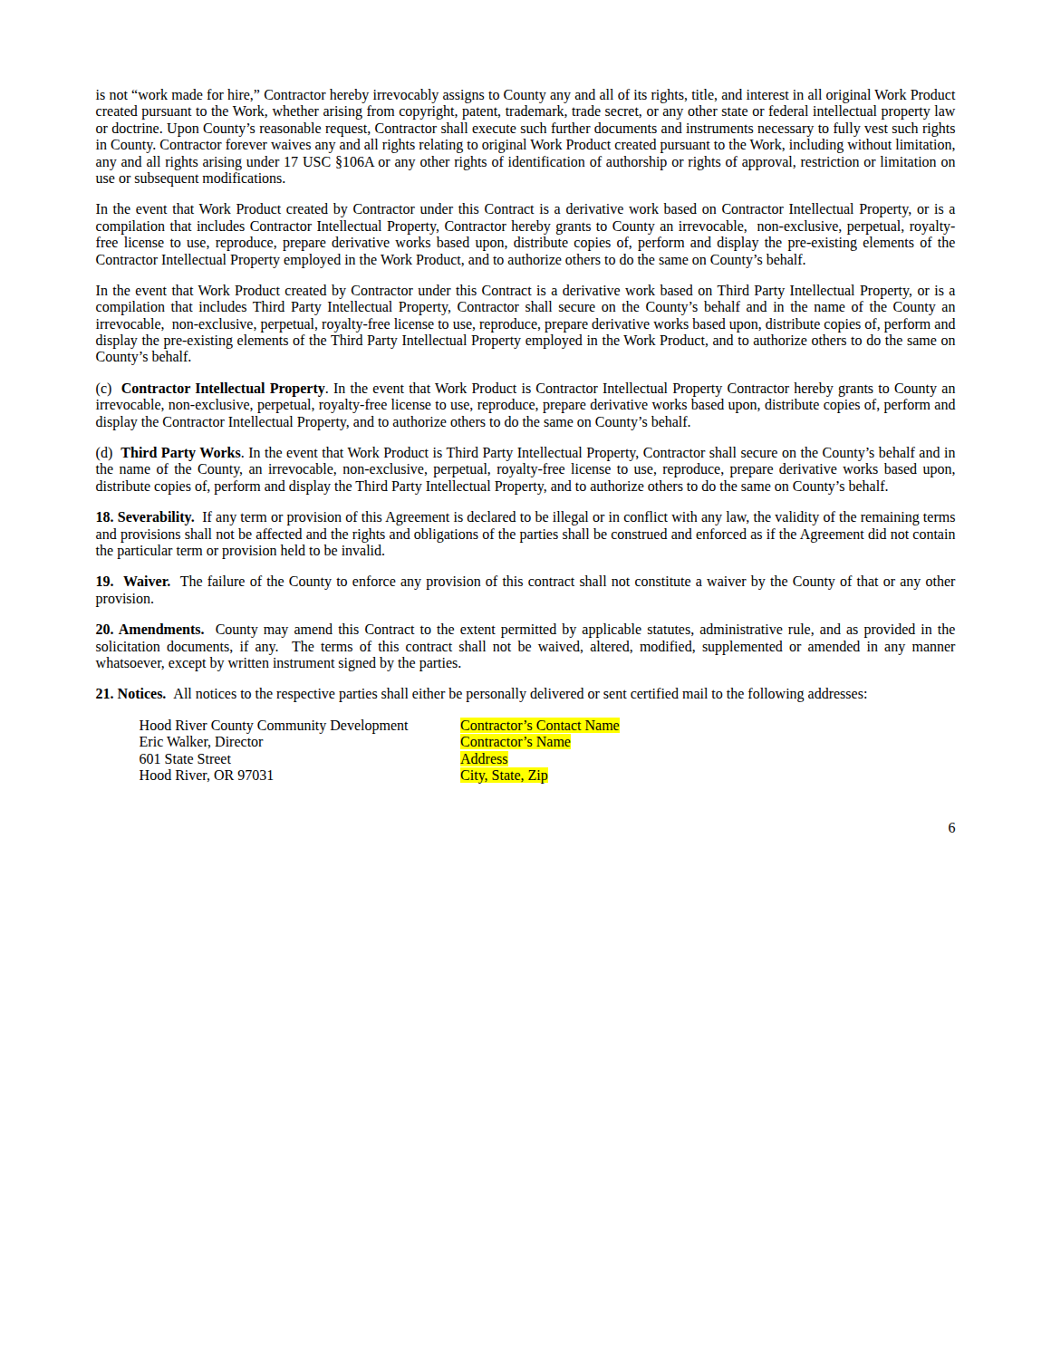is not “work made for hire,” Contractor hereby irrevocably assigns to County any and all of its rights, title, and interest in all original Work Product created pursuant to the Work, whether arising from copyright, patent, trademark, trade secret, or any other state or federal intellectual property law or doctrine. Upon County’s reasonable request, Contractor shall execute such further documents and instruments necessary to fully vest such rights in County. Contractor forever waives any and all rights relating to original Work Product created pursuant to the Work, including without limitation, any and all rights arising under 17 USC §106A or any other rights of identification of authorship or rights of approval, restriction or limitation on use or subsequent modifications.
In the event that Work Product created by Contractor under this Contract is a derivative work based on Contractor Intellectual Property, or is a compilation that includes Contractor Intellectual Property, Contractor hereby grants to County an irrevocable, non-exclusive, perpetual, royalty-free license to use, reproduce, prepare derivative works based upon, distribute copies of, perform and display the pre-existing elements of the Contractor Intellectual Property employed in the Work Product, and to authorize others to do the same on County’s behalf.
In the event that Work Product created by Contractor under this Contract is a derivative work based on Third Party Intellectual Property, or is a compilation that includes Third Party Intellectual Property, Contractor shall secure on the County’s behalf and in the name of the County an irrevocable, non-exclusive, perpetual, royalty-free license to use, reproduce, prepare derivative works based upon, distribute copies of, perform and display the pre-existing elements of the Third Party Intellectual Property employed in the Work Product, and to authorize others to do the same on County’s behalf.
(c) Contractor Intellectual Property. In the event that Work Product is Contractor Intellectual Property Contractor hereby grants to County an irrevocable, non-exclusive, perpetual, royalty-free license to use, reproduce, prepare derivative works based upon, distribute copies of, perform and display the Contractor Intellectual Property, and to authorize others to do the same on County’s behalf.
(d) Third Party Works. In the event that Work Product is Third Party Intellectual Property, Contractor shall secure on the County’s behalf and in the name of the County, an irrevocable, non-exclusive, perpetual, royalty-free license to use, reproduce, prepare derivative works based upon, distribute copies of, perform and display the Third Party Intellectual Property, and to authorize others to do the same on County’s behalf.
18. Severability. If any term or provision of this Agreement is declared to be illegal or in conflict with any law, the validity of the remaining terms and provisions shall not be affected and the rights and obligations of the parties shall be construed and enforced as if the Agreement did not contain the particular term or provision held to be invalid.
19. Waiver. The failure of the County to enforce any provision of this contract shall not constitute a waiver by the County of that or any other provision.
20. Amendments. County may amend this Contract to the extent permitted by applicable statutes, administrative rule, and as provided in the solicitation documents, if any. The terms of this contract shall not be waived, altered, modified, supplemented or amended in any manner whatsoever, except by written instrument signed by the parties.
21. Notices. All notices to the respective parties shall either be personally delivered or sent certified mail to the following addresses:
| Hood River County Community Development | Contractor’s Contact Name |
| Eric Walker, Director | Contractor’s Name |
| 601 State Street | Address |
| Hood River, OR 97031 | City, State, Zip |
6